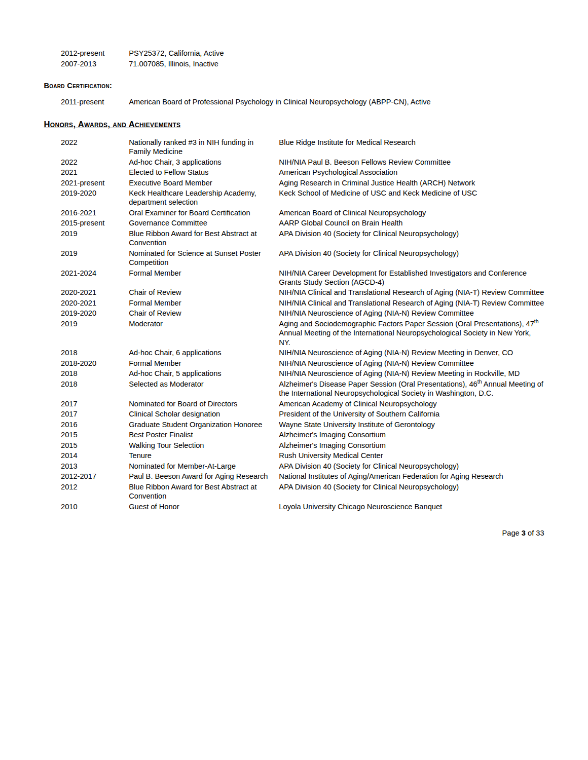| 2012-present | PSY25372, California, Active |
| 2007-2013 | 71.007085, Illinois, Inactive |
Board Certification:
| 2011-present | American Board of Professional Psychology in Clinical Neuropsychology (ABPP-CN), Active |
Honors, Awards, and Achievements
| 2022 | Nationally ranked #3 in NIH funding in Family Medicine | Blue Ridge Institute for Medical Research |
| 2022 | Ad-hoc Chair, 3 applications | NIH/NIA Paul B. Beeson Fellows Review Committee |
| 2021 | Elected to Fellow Status | American Psychological Association |
| 2021-present | Executive Board Member | Aging Research in Criminal Justice Health (ARCH) Network |
| 2019-2020 | Keck Healthcare Leadership Academy, department selection | Keck School of Medicine of USC and Keck Medicine of USC |
| 2016-2021 | Oral Examiner for Board Certification | American Board of Clinical Neuropsychology |
| 2015-present | Governance Committee | AARP Global Council on Brain Health |
| 2019 | Blue Ribbon Award for Best Abstract at Convention | APA Division 40 (Society for Clinical Neuropsychology) |
| 2019 | Nominated for Science at Sunset Poster Competition | APA Division 40 (Society for Clinical Neuropsychology) |
| 2021-2024 | Formal Member | NIH/NIA Career Development for Established Investigators and Conference Grants Study Section (AGCD-4) |
| 2020-2021 | Chair of Review | NIH/NIA Clinical and Translational Research of Aging (NIA-T) Review Committee |
| 2020-2021 | Formal Member | NIH/NIA Clinical and Translational Research of Aging (NIA-T) Review Committee |
| 2019-2020 | Chair of Review | NIH/NIA Neuroscience of Aging (NIA-N) Review Committee |
| 2019 | Moderator | Aging and Sociodemographic Factors Paper Session (Oral Presentations), 47 th Annual Meeting of the International Neuropsychological Society in New York, NY. |
| 2018 | Ad-hoc Chair, 6 applications | NIH/NIA Neuroscience of Aging (NIA-N) Review Meeting in Denver, CO |
| 2018-2020 | Formal Member | NIH/NIA Neuroscience of Aging (NIA-N) Review Committee |
| 2018 | Ad-hoc Chair, 5 applications | NIH/NIA Neuroscience of Aging (NIA-N) Review Meeting in Rockville, MD |
| 2018 | Selected as Moderator | Alzheimer's Disease Paper Session (Oral Presentations), 46 th Annual Meeting of the International Neuropsychological Society in Washington, D.C. |
| 2017 | Nominated for Board of Directors | American Academy of Clinical Neuropsychology |
| 2017 | Clinical Scholar designation | President of the University of Southern California |
| 2016 | Graduate Student Organization Honoree | Wayne State University Institute of Gerontology |
| 2015 | Best Poster Finalist | Alzheimer's Imaging Consortium |
| 2015 | Walking Tour Selection | Alzheimer's Imaging Consortium |
| 2014 | Tenure | Rush University Medical Center |
| 2013 | Nominated for Member-At-Large | APA Division 40 (Society for Clinical Neuropsychology) |
| 2012-2017 | Paul B. Beeson Award for Aging Research | National Institutes of Aging/American Federation for Aging Research |
| 2012 | Blue Ribbon Award for Best Abstract at Convention | APA Division 40 (Society for Clinical Neuropsychology) |
| 2010 | Guest of Honor | Loyola University Chicago Neuroscience Banquet |
Page 3 of 33